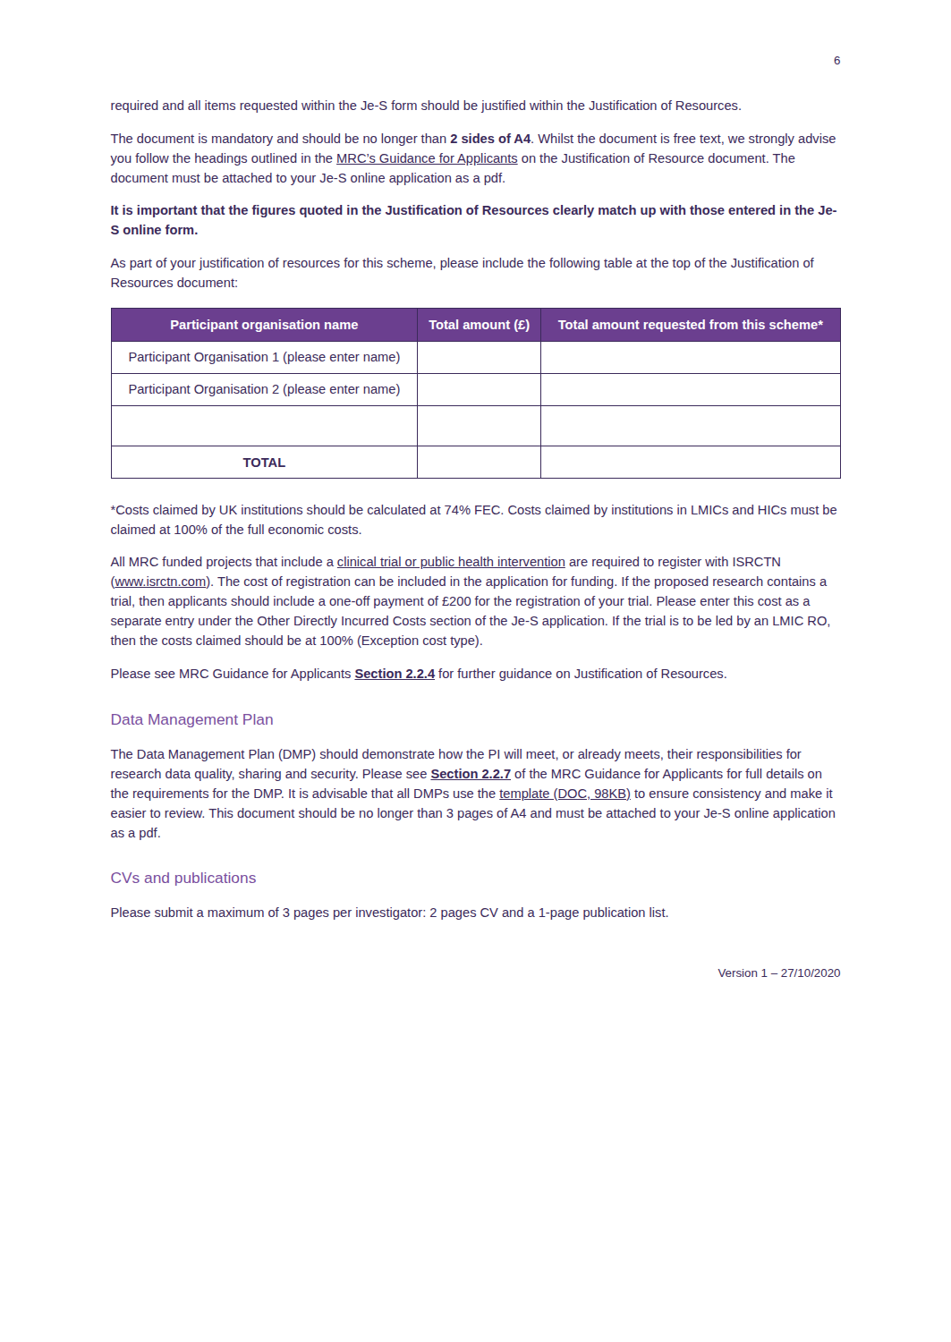6
required and all items requested within the Je-S form should be justified within the Justification of Resources.
The document is mandatory and should be no longer than 2 sides of A4. Whilst the document is free text, we strongly advise you follow the headings outlined in the MRC’s Guidance for Applicants on the Justification of Resource document. The document must be attached to your Je-S online application as a pdf.
It is important that the figures quoted in the Justification of Resources clearly match up with those entered in the Je-S online form.
As part of your justification of resources for this scheme, please include the following table at the top of the Justification of Resources document:
| Participant organisation name | Total amount (£) | Total amount requested from this scheme* |
| --- | --- | --- |
| Participant Organisation 1 (please enter name) | | |
| Participant Organisation 2 (please enter name) | | |
| TOTAL | | |
*Costs claimed by UK institutions should be calculated at 74% FEC. Costs claimed by institutions in LMICs and HICs must be claimed at 100% of the full economic costs.
All MRC funded projects that include a clinical trial or public health intervention are required to register with ISRCTN (www.isrctn.com). The cost of registration can be included in the application for funding. If the proposed research contains a trial, then applicants should include a one-off payment of £200 for the registration of your trial. Please enter this cost as a separate entry under the Other Directly Incurred Costs section of the Je-S application. If the trial is to be led by an LMIC RO, then the costs claimed should be at 100% (Exception cost type).
Please see MRC Guidance for Applicants Section 2.2.4 for further guidance on Justification of Resources.
Data Management Plan
The Data Management Plan (DMP) should demonstrate how the PI will meet, or already meets, their responsibilities for research data quality, sharing and security. Please see Section 2.2.7 of the MRC Guidance for Applicants for full details on the requirements for the DMP. It is advisable that all DMPs use the template (DOC, 98KB) to ensure consistency and make it easier to review. This document should be no longer than 3 pages of A4 and must be attached to your Je-S online application as a pdf.
CVs and publications
Please submit a maximum of 3 pages per investigator: 2 pages CV and a 1-page publication list.
Version 1 – 27/10/2020